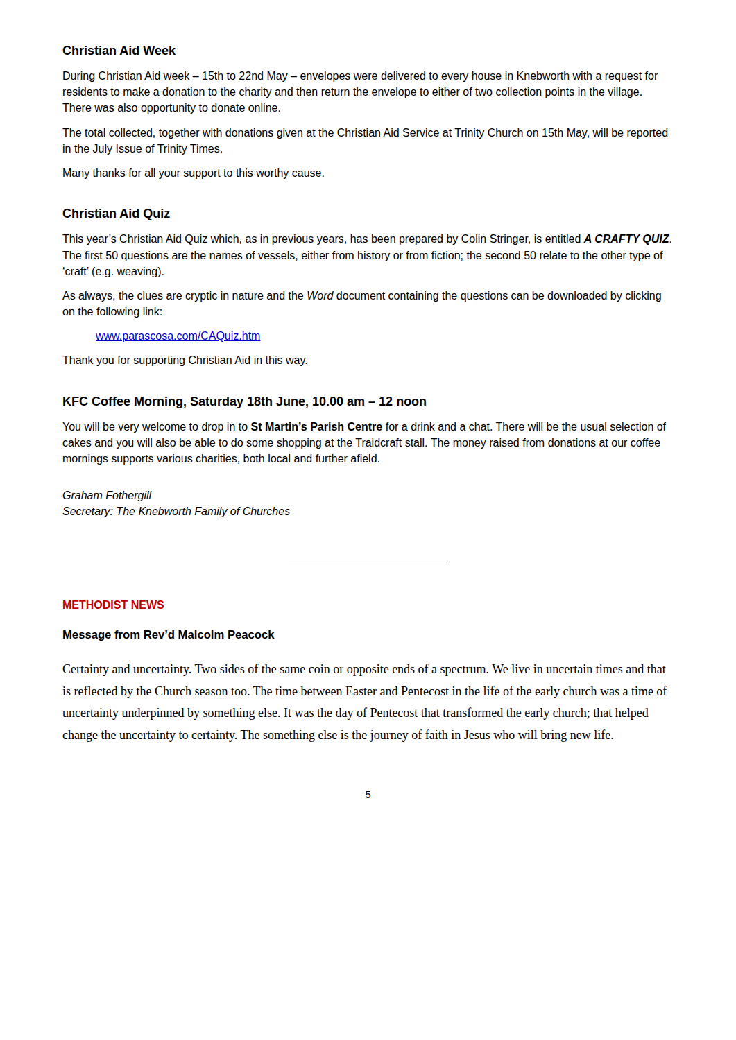Christian Aid Week
During Christian Aid week – 15th to 22nd May – envelopes were delivered to every house in Knebworth with a request for residents to make a donation to the charity and then return the envelope to either of two collection points in the village. There was also opportunity to donate online.
The total collected, together with donations given at the Christian Aid Service at Trinity Church on 15th May, will be reported in the July Issue of Trinity Times.
Many thanks for all your support to this worthy cause.
Christian Aid Quiz
This year’s Christian Aid Quiz which, as in previous years, has been prepared by Colin Stringer, is entitled A CRAFTY QUIZ. The first 50 questions are the names of vessels, either from history or from fiction; the second 50 relate to the other type of ‘craft’ (e.g. weaving).
As always, the clues are cryptic in nature and the Word document containing the questions can be downloaded by clicking on the following link:
www.parascosa.com/CAQuiz.htm
Thank you for supporting Christian Aid in this way.
KFC Coffee Morning, Saturday 18th June, 10.00 am – 12 noon
You will be very welcome to drop in to St Martin’s Parish Centre for a drink and a chat. There will be the usual selection of cakes and you will also be able to do some shopping at the Traidcraft stall. The money raised from donations at our coffee mornings supports various charities, both local and further afield.
Graham Fothergill Secretary: The Knebworth Family of Churches
METHODIST NEWS
Message from Rev’d Malcolm Peacock
Certainty and uncertainty. Two sides of the same coin or opposite ends of a spectrum. We live in uncertain times and that is reflected by the Church season too. The time between Easter and Pentecost in the life of the early church was a time of uncertainty underpinned by something else. It was the day of Pentecost that transformed the early church; that helped change the uncertainty to certainty. The something else is the journey of faith in Jesus who will bring new life.
5